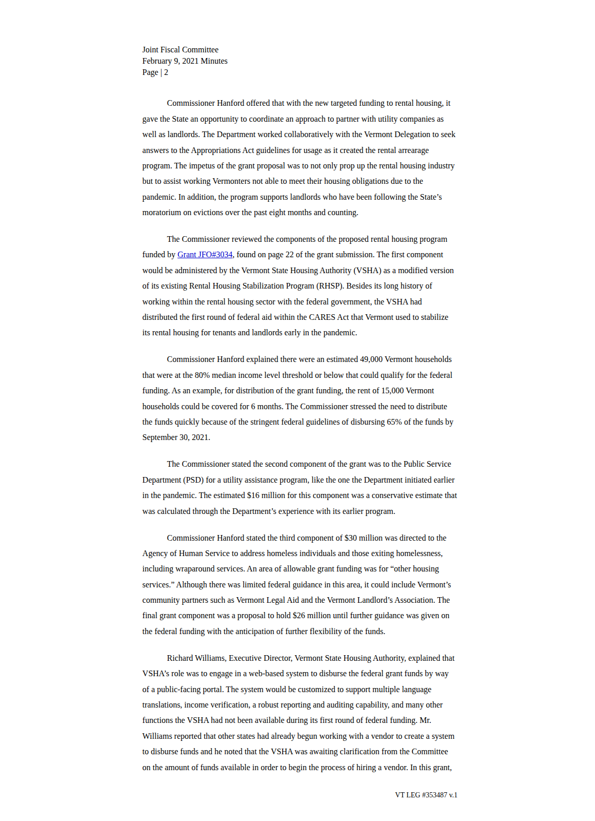Joint Fiscal Committee
February 9, 2021 Minutes
Page | 2
Commissioner Hanford offered that with the new targeted funding to rental housing, it gave the State an opportunity to coordinate an approach to partner with utility companies as well as landlords. The Department worked collaboratively with the Vermont Delegation to seek answers to the Appropriations Act guidelines for usage as it created the rental arrearage program. The impetus of the grant proposal was to not only prop up the rental housing industry but to assist working Vermonters not able to meet their housing obligations due to the pandemic. In addition, the program supports landlords who have been following the State’s moratorium on evictions over the past eight months and counting.
The Commissioner reviewed the components of the proposed rental housing program funded by Grant JFO#3034, found on page 22 of the grant submission. The first component would be administered by the Vermont State Housing Authority (VSHA) as a modified version of its existing Rental Housing Stabilization Program (RHSP). Besides its long history of working within the rental housing sector with the federal government, the VSHA had distributed the first round of federal aid within the CARES Act that Vermont used to stabilize its rental housing for tenants and landlords early in the pandemic.
Commissioner Hanford explained there were an estimated 49,000 Vermont households that were at the 80% median income level threshold or below that could qualify for the federal funding. As an example, for distribution of the grant funding, the rent of 15,000 Vermont households could be covered for 6 months. The Commissioner stressed the need to distribute the funds quickly because of the stringent federal guidelines of disbursing 65% of the funds by September 30, 2021.
The Commissioner stated the second component of the grant was to the Public Service Department (PSD) for a utility assistance program, like the one the Department initiated earlier in the pandemic. The estimated $16 million for this component was a conservative estimate that was calculated through the Department’s experience with its earlier program.
Commissioner Hanford stated the third component of $30 million was directed to the Agency of Human Service to address homeless individuals and those exiting homelessness, including wraparound services. An area of allowable grant funding was for “other housing services.” Although there was limited federal guidance in this area, it could include Vermont’s community partners such as Vermont Legal Aid and the Vermont Landlord’s Association. The final grant component was a proposal to hold $26 million until further guidance was given on the federal funding with the anticipation of further flexibility of the funds.
Richard Williams, Executive Director, Vermont State Housing Authority, explained that VSHA’s role was to engage in a web-based system to disburse the federal grant funds by way of a public-facing portal. The system would be customized to support multiple language translations, income verification, a robust reporting and auditing capability, and many other functions the VSHA had not been available during its first round of federal funding. Mr. Williams reported that other states had already begun working with a vendor to create a system to disburse funds and he noted that the VSHA was awaiting clarification from the Committee on the amount of funds available in order to begin the process of hiring a vendor. In this grant,
VT LEG #353487 v.1